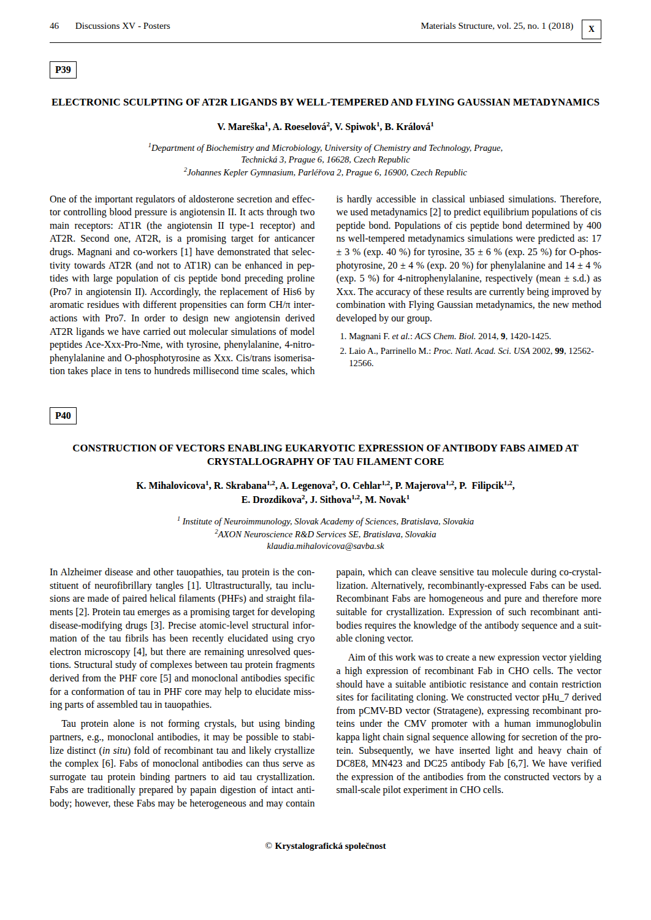46 Discussions XV - Posters
Materials Structure, vol. 25, no. 1 (2018)
X
P39
Electronic sculpting of AT2R ligands by well-tempered and flying Gaussian metadynamics
V. Mareška1, A. Roeselová2, V. Spiwok1, B. Králová1
1Department of Biochemistry and Microbiology, University of Chemistry and Technology, Prague,
Technická 3, Prague 6, 16628, Czech Republic
2Johannes Kepler Gymnasium, Parléřova 2, Prague 6, 16900, Czech Republic
One of the important regulators of aldosterone secretion and effector controlling blood pressure is angiotensin II. It acts through two main receptors: AT1R (the angiotensin II type-1 receptor) and AT2R. Second one, AT2R, is a promising target for anticancer drugs. Magnani and co-workers [1] have demonstrated that selectivity towards AT2R (and not to AT1R) can be enhanced in peptides with large population of cis peptide bond preceding proline (Pro7 in angiotensin II). Accordingly, the replacement of His6 by aromatic residues with different propensities can form CH/π interactions with Pro7. In order to design new angiotensin derived AT2R ligands we have carried out molecular simulations of model peptides Ace-Xxx-Pro-Nme, with tyrosine, phenylalanine, 4-nitrophenylalanine and O-phosphotyrosine as Xxx. Cis/trans isomerisation takes place in tens to hundreds millisecond time scales, which is hardly accessible in classical unbiased simulations. Therefore, we used metadynamics [2] to predict equilibrium populations of cis peptide bond. Populations of cis peptide bond determined by 400 ns well-tempered metadynamics simulations were predicted as: 17 ± 3 % (exp. 40 %) for tyrosine, 35 ± 6 % (exp. 25 %) for O-phosphotyrosine, 20 ± 4 % (exp. 20 %) for phenylalanine and 14 ± 4 % (exp. 5 %) for 4-nitrophenylalanine, respectively (mean ± s.d.) as Xxx. The accuracy of these results are currently being improved by combination with Flying Gaussian metadynamics, the new method developed by our group.
Magnani F. et al.: ACS Chem. Biol. 2014, 9, 1420-1425.
Laio A., Parrinello M.: Proc. Natl. Acad. Sci. USA 2002, 99, 12562-12566.
P40
Construction of vectors enabling eukaryotic expression of antibody Fabs aimed at crystallography of tau filament core
K. Mihalovicova1, R. Skrabana1,2, A. Legenova2, O. Cehlar1,2, P. Majerova1,2, P. Filipcik1,2,
E. Drozdikova2, J. Sithova1,2, M. Novak1
1 Institute of Neuroimmunology, Slovak Academy of Sciences, Bratislava, Slovakia
2AXON Neuroscience R&D Services SE, Bratislava, Slovakia
klaudia.mihalovicova@savba.sk
In Alzheimer disease and other tauopathies, tau protein is the constituent of neurofibrillary tangles [1]. Ultrastructurally, tau inclusions are made of paired helical filaments (PHFs) and straight filaments [2]. Protein tau emerges as a promising target for developing disease-modifying drugs [3]. Precise atomic-level structural information of the tau fibrils has been recently elucidated using cryo electron microscopy [4], but there are remaining unresolved questions. Structural study of complexes between tau protein fragments derived from the PHF core [5] and monoclonal antibodies specific for a conformation of tau in PHF core may help to elucidate missing parts of assembled tau in tauopathies.
Tau protein alone is not forming crystals, but using binding partners, e.g., monoclonal antibodies, it may be possible to stabilize distinct (in situ) fold of recombinant tau and likely crystallize the complex [6]. Fabs of monoclonal antibodies can thus serve as surrogate tau protein binding partners to aid tau crystallization. Fabs are traditionally prepared by papain digestion of intact antibody; however, these Fabs may be heterogeneous and may contain papain, which can cleave sensitive tau molecule during co-crystallization. Alternatively, recombinantly-expressed Fabs can be used. Recombinant Fabs are homogeneous and pure and therefore more suitable for crystallization. Expression of such recombinant antibodies requires the knowledge of the antibody sequence and a suitable cloning vector.
Aim of this work was to create a new expression vector yielding a high expression of recombinant Fab in CHO cells. The vector should have a suitable antibiotic resistance and contain restriction sites for facilitating cloning. We constructed vector pHu_7 derived from pCMV-BD vector (Stratagene), expressing recombinant proteins under the CMV promoter with a human immunoglobulin kappa light chain signal sequence allowing for secretion of the protein. Subsequently, we have inserted light and heavy chain of DC8E8, MN423 and DC25 antibody Fab [6,7]. We have verified the expression of the antibodies from the constructed vectors by a small-scale pilot experiment in CHO cells.
©Krystalografická společnost